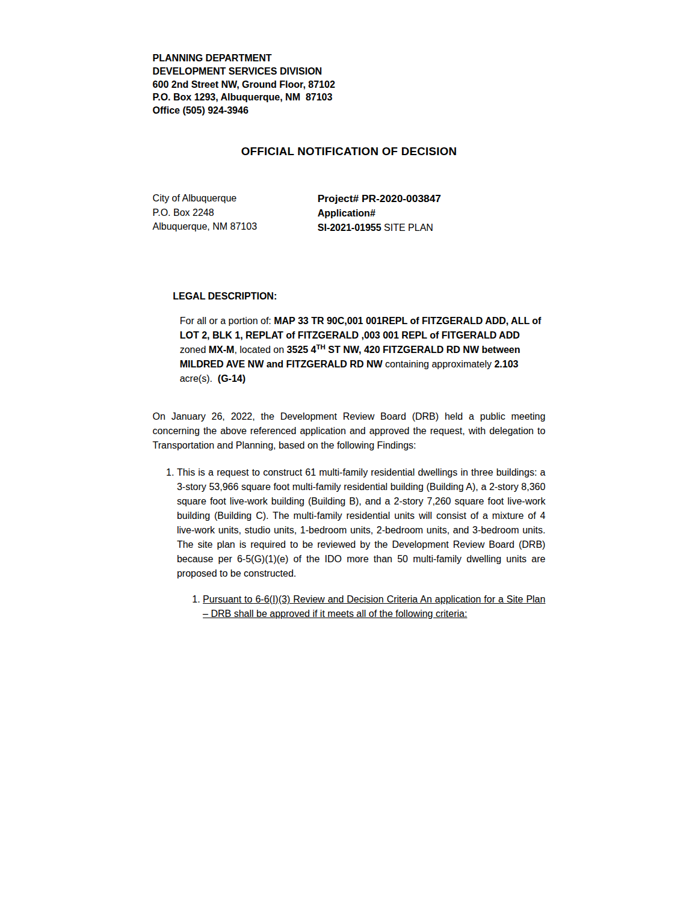PLANNING DEPARTMENT
DEVELOPMENT SERVICES DIVISION
600 2nd Street NW, Ground Floor, 87102
P.O. Box 1293, Albuquerque, NM 87103
Office (505) 924-3946
OFFICIAL NOTIFICATION OF DECISION
| City of Albuquerque P.O. Box 2248 Albuquerque, NM 87103 | Project# PR-2020-003847 Application# SI-2021-01955 SITE PLAN |
LEGAL DESCRIPTION:
For all or a portion of: MAP 33 TR 90C,001 001REPL of FITZGERALD ADD, ALL of LOT 2, BLK 1, REPLAT of FITZGERALD ,003 001 REPL of FITGERALD ADD zoned MX-M, located on 3525 4TH ST NW, 420 FITZGERALD RD NW between MILDRED AVE NW and FITZGERALD RD NW containing approximately 2.103 acre(s). (G-14)
On January 26, 2022, the Development Review Board (DRB) held a public meeting concerning the above referenced application and approved the request, with delegation to Transportation and Planning, based on the following Findings:
This is a request to construct 61 multi-family residential dwellings in three buildings: a 3-story 53,966 square foot multi-family residential building (Building A), a 2-story 8,360 square foot live-work building (Building B), and a 2-story 7,260 square foot live-work building (Building C). The multi-family residential units will consist of a mixture of 4 live-work units, studio units, 1-bedroom units, 2-bedroom units, and 3-bedroom units. The site plan is required to be reviewed by the Development Review Board (DRB) because per 6-5(G)(1)(e) of the IDO more than 50 multi-family dwelling units are proposed to be constructed.
Pursuant to 6-6(I)(3) Review and Decision Criteria An application for a Site Plan – DRB shall be approved if it meets all of the following criteria: